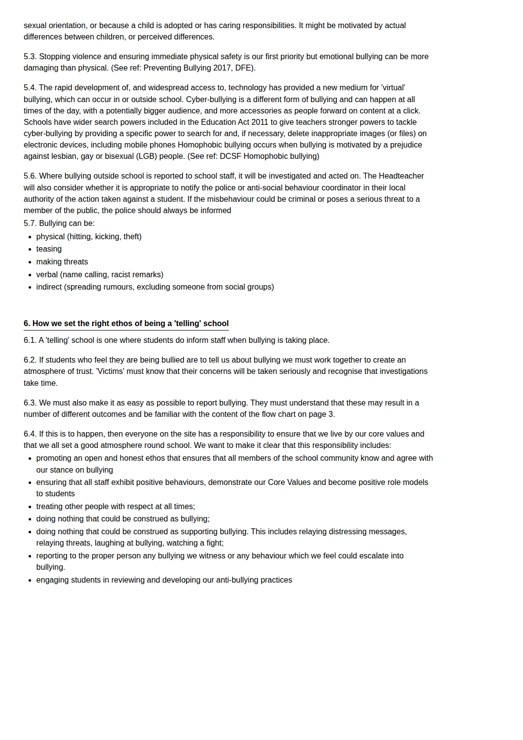sexual orientation, or because a child is adopted or has caring responsibilities. It might be motivated by actual differences between children, or perceived differences.
5.3. Stopping violence and ensuring immediate physical safety is our first priority but emotional bullying can be more damaging than physical. (See ref: Preventing Bullying 2017, DFE).
5.4. The rapid development of, and widespread access to, technology has provided a new medium for 'virtual' bullying, which can occur in or outside school. Cyber-bullying is a different form of bullying and can happen at all times of the day, with a potentially bigger audience, and more accessories as people forward on content at a click. Schools have wider search powers included in the Education Act 2011 to give teachers stronger powers to tackle cyber-bullying by providing a specific power to search for and, if necessary, delete inappropriate images (or files) on electronic devices, including mobile phones Homophobic bullying occurs when bullying is motivated by a prejudice against lesbian, gay or bisexual (LGB) people. (See ref: DCSF Homophobic bullying)
5.6. Where bullying outside school is reported to school staff, it will be investigated and acted on. The Headteacher will also consider whether it is appropriate to notify the police or anti-social behaviour coordinator in their local authority of the action taken against a student. If the misbehaviour could be criminal or poses a serious threat to a member of the public, the police should always be informed
5.7. Bullying can be:
physical (hitting, kicking, theft)
teasing
making threats
verbal (name calling, racist remarks)
indirect (spreading rumours, excluding someone from social groups)
6. How we set the right ethos of being a 'telling' school
6.1. A 'telling' school is one where students do inform staff when bullying is taking place.
6.2. If students who feel they are being bullied are to tell us about bullying we must work together to create an atmosphere of trust. 'Victims' must know that their concerns will be taken seriously and recognise that investigations take time.
6.3. We must also make it as easy as possible to report bullying. They must understand that these may result in a number of different outcomes and be familiar with the content of the flow chart on page 3.
6.4. If this is to happen, then everyone on the site has a responsibility to ensure that we live by our core values and that we all set a good atmosphere round school. We want to make it clear that this responsibility includes:
promoting an open and honest ethos that ensures that all members of the school community know and agree with our stance on bullying
ensuring that all staff exhibit positive behaviours, demonstrate our Core Values and become positive role models to students
treating other people with respect at all times;
doing nothing that could be construed as bullying;
doing nothing that could be construed as supporting bullying. This includes relaying distressing messages, relaying threats, laughing at bullying, watching a fight;
reporting to the proper person any bullying we witness or any behaviour which we feel could escalate into bullying.
engaging students in reviewing and developing our anti-bullying practices